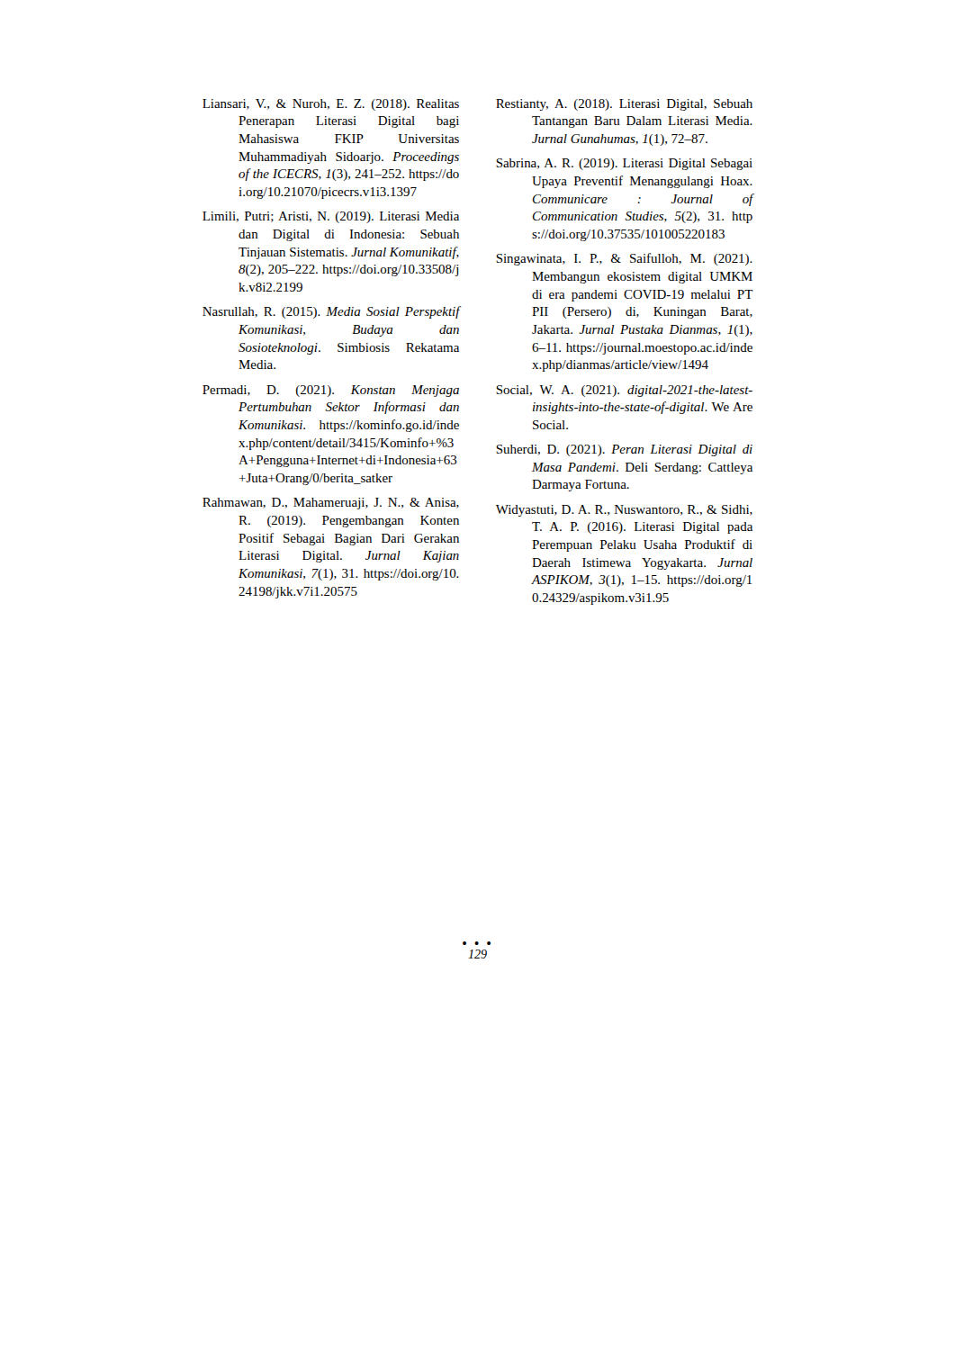Liansari, V., & Nuroh, E. Z. (2018). Realitas Penerapan Literasi Digital bagi Mahasiswa FKIP Universitas Muhammadiyah Sidoarjo. Proceedings of the ICECRS, 1(3), 241–252. https://doi.org/10.21070/picecrs.v1i3.1397
Limili, Putri; Aristi, N. (2019). Literasi Media dan Digital di Indonesia: Sebuah Tinjauan Sistematis. Jurnal Komunikatif, 8(2), 205–222. https://doi.org/10.33508/jk.v8i2.2199
Nasrullah, R. (2015). Media Sosial Perspektif Komunikasi, Budaya dan Sosioteknologi. Simbiosis Rekatama Media.
Permadi, D. (2021). Konstan Menjaga Pertumbuhan Sektor Informasi dan Komunikasi. https://kominfo.go.id/index.php/content/detail/3415/Kominfo+%3A+Pengguna+Internet+di+Indonesia+63+Juta+Orang/0/berita_satker
Rahmawan, D., Mahameruaji, J. N., & Anisa, R. (2019). Pengembangan Konten Positif Sebagai Bagian Dari Gerakan Literasi Digital. Jurnal Kajian Komunikasi, 7(1), 31. https://doi.org/10.24198/jkk.v7i1.20575
Restianty, A. (2018). Literasi Digital, Sebuah Tantangan Baru Dalam Literasi Media. Jurnal Gunahumas, 1(1), 72–87.
Sabrina, A. R. (2019). Literasi Digital Sebagai Upaya Preventif Menanggulangi Hoax. Communicare : Journal of Communication Studies, 5(2), 31. https://doi.org/10.37535/101005220183
Singawinata, I. P., & Saifulloh, M. (2021). Membangun ekosistem digital UMKM di era pandemi COVID-19 melalui PT PII (Persero) di, Kuningan Barat, Jakarta. Jurnal Pustaka Dianmas, 1(1), 6–11. https://journal.moestopo.ac.id/index.php/dianmas/article/view/1494
Social, W. A. (2021). digital-2021-the-latest-insights-into-the-state-of-digital. We Are Social.
Suherdi, D. (2021). Peran Literasi Digital di Masa Pandemi. Deli Serdang: Cattleya Darmaya Fortuna.
Widyastuti, D. A. R., Nuswantoro, R., & Sidhi, T. A. P. (2016). Literasi Digital pada Perempuan Pelaku Usaha Produktif di Daerah Istimewa Yogyakarta. Jurnal ASPIKOM, 3(1), 1–15. https://doi.org/10.24329/aspikom.v3i1.95
• • •
129